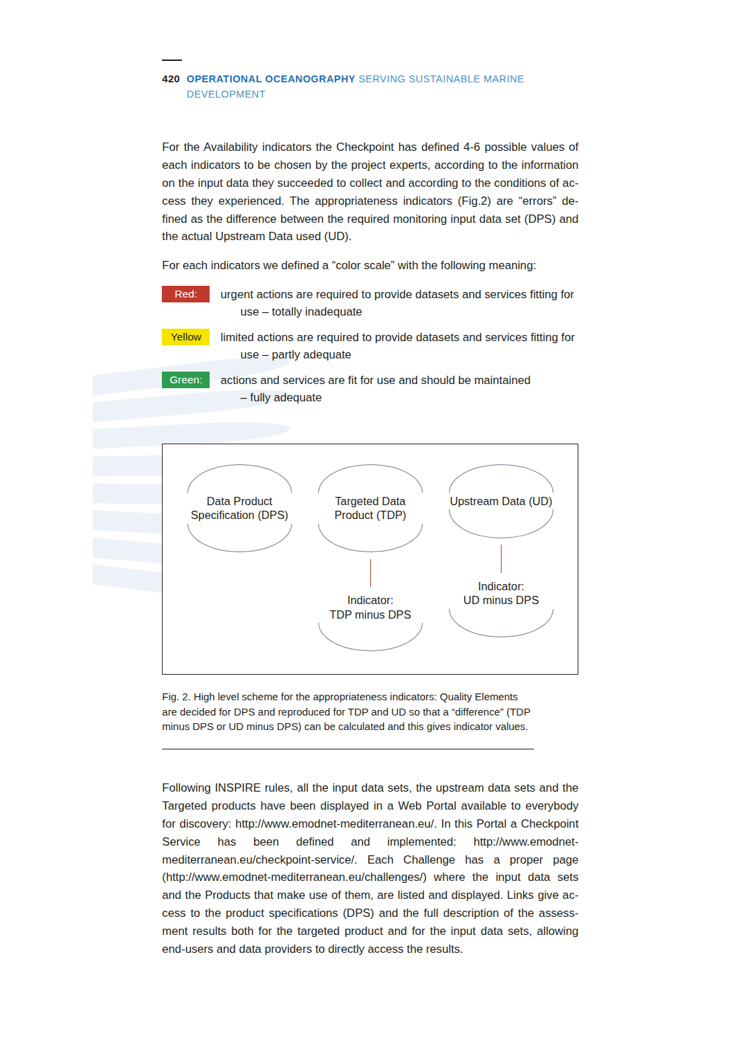420 Operational Oceanography Serving Sustainable Marine Development
For the Availability indicators the Checkpoint has defined 4-6 possible values of each indicators to be chosen by the project experts, according to the information on the input data they succeeded to collect and according to the conditions of access they experienced. The appropriateness indicators (Fig.2) are “errors” defined as the difference between the required monitoring input data set (DPS) and the actual Upstream Data used (UD).
For each indicators we defined a “color scale” with the following meaning:
Red:
urgent actions are required to provide datasets and services fitting foruse – totally inadequate
Yellow
limited actions are required to provide datasets and services fitting foruse – partly adequate
Green:
actions and services are fit for use and should be maintained– fully adequate
Data Product
Specification (DPS)
Targeted Data
Product (TDP)
Indicator:
TDP minus DPS
Upstream Data (UD)
Indicator:
UD minus DPS
Fig. 2. High level scheme for the appropriateness indicators: Quality Elements are decided for DPS and reproduced for TDP and UD so that a “difference” (TDP minus DPS or UD minus DPS) can be calculated and this gives indicator values.
Following INSPIRE rules, all the input data sets, the upstream data sets and the Targeted products have been displayed in a Web Portal available to everybody for discovery: http://www.emodnet-mediterranean.eu/. In this Portal a Checkpoint Service has been defined and implemented: http://www.emodnet-mediterranean.eu/checkpoint-service/. Each Challenge has a proper page (http://www.emodnet-mediterranean.eu/challenges/) where the input data sets and the Products that make use of them, are listed and displayed. Links give access to the product specifications (DPS) and the full description of the assessment results both for the targeted product and for the input data sets, allowing end-users and data providers to directly access the results.